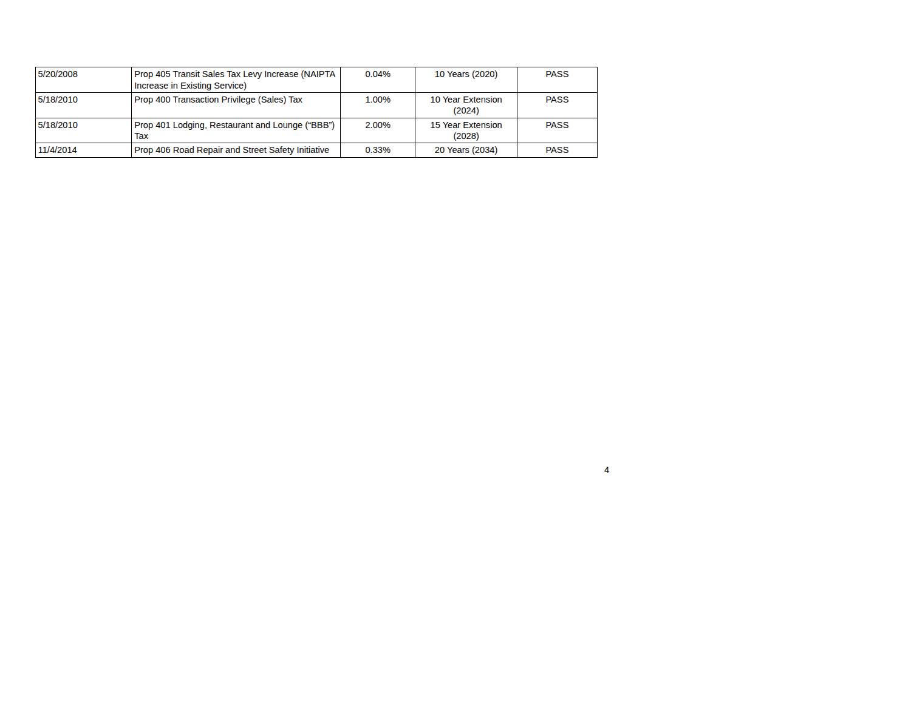| 5/20/2008 | Prop 405 Transit Sales Tax Levy Increase (NAIPTA Increase in Existing Service) | 0.04% | 10 Years (2020) | PASS |
| 5/18/2010 | Prop 400 Transaction Privilege (Sales) Tax | 1.00% | 10 Year Extension (2024) | PASS |
| 5/18/2010 | Prop 401 Lodging, Restaurant and Lounge (“BBB”) Tax | 2.00% | 15 Year Extension (2028) | PASS |
| 11/4/2014 | Prop 406 Road Repair and Street Safety Initiative | 0.33% | 20 Years (2034) | PASS |
4